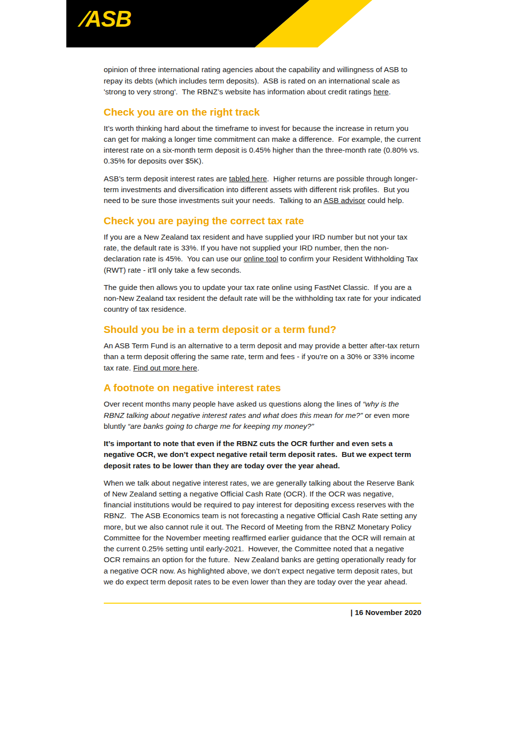⁄ASB
opinion of three international rating agencies about the capability and willingness of ASB to repay its debts (which includes term deposits). ASB is rated on an international scale as 'strong to very strong'. The RBNZ’s website has information about credit ratings here.
Check you are on the right track
It’s worth thinking hard about the timeframe to invest for because the increase in return you can get for making a longer time commitment can make a difference. For example, the current interest rate on a six-month term deposit is 0.45% higher than the three-month rate (0.80% vs. 0.35% for deposits over $5K).
ASB’s term deposit interest rates are tabled here. Higher returns are possible through longer-term investments and diversification into different assets with different risk profiles. But you need to be sure those investments suit your needs. Talking to an ASB advisor could help.
Check you are paying the correct tax rate
If you are a New Zealand tax resident and have supplied your IRD number but not your tax rate, the default rate is 33%. If you have not supplied your IRD number, then the non-declaration rate is 45%. You can use our online tool to confirm your Resident Withholding Tax (RWT) rate - it'll only take a few seconds.
The guide then allows you to update your tax rate online using FastNet Classic. If you are a non-New Zealand tax resident the default rate will be the withholding tax rate for your indicated country of tax residence.
Should you be in a term deposit or a term fund?
An ASB Term Fund is an alternative to a term deposit and may provide a better after-tax return than a term deposit offering the same rate, term and fees - if you're on a 30% or 33% income tax rate. Find out more here.
A footnote on negative interest rates
Over recent months many people have asked us questions along the lines of “why is the RBNZ talking about negative interest rates and what does this mean for me?” or even more bluntly “are banks going to charge me for keeping my money?”
It’s important to note that even if the RBNZ cuts the OCR further and even sets a negative OCR, we don’t expect negative retail term deposit rates. But we expect term deposit rates to be lower than they are today over the year ahead.
When we talk about negative interest rates, we are generally talking about the Reserve Bank of New Zealand setting a negative Official Cash Rate (OCR). If the OCR was negative, financial institutions would be required to pay interest for depositing excess reserves with the RBNZ. The ASB Economics team is not forecasting a negative Official Cash Rate setting any more, but we also cannot rule it out. The Record of Meeting from the RBNZ Monetary Policy Committee for the November meeting reaffirmed earlier guidance that the OCR will remain at the current 0.25% setting until early-2021. However, the Committee noted that a negative OCR remains an option for the future. New Zealand banks are getting operationally ready for a negative OCR now. As highlighted above, we don’t expect negative term deposit rates, but we do expect term deposit rates to be even lower than they are today over the year ahead.
| 16 November 2020